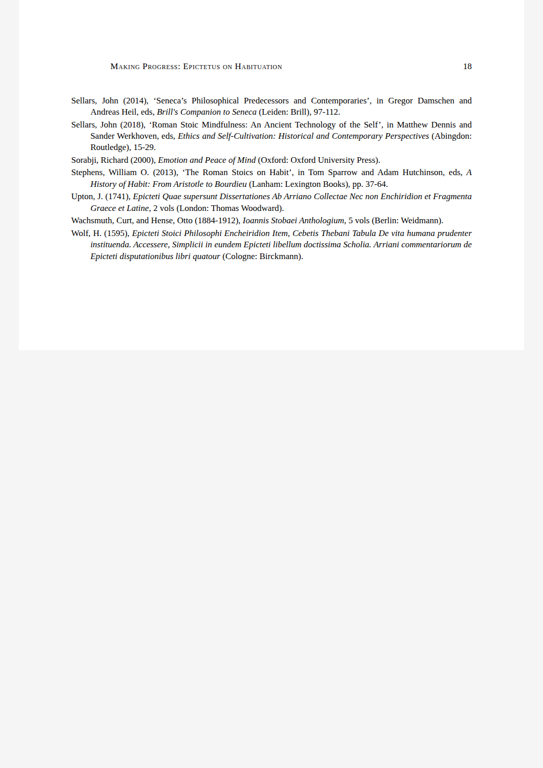Making Progress: Epictetus on Habituation 18
Sellars, John (2014), ‘Seneca’s Philosophical Predecessors and Contemporaries’, in Gregor Damschen and Andreas Heil, eds, Brill's Companion to Seneca (Leiden: Brill), 97-112.
Sellars, John (2018), ‘Roman Stoic Mindfulness: An Ancient Technology of the Self’, in Matthew Dennis and Sander Werkhoven, eds, Ethics and Self-Cultivation: Historical and Contemporary Perspectives (Abingdon: Routledge), 15-29.
Sorabji, Richard (2000), Emotion and Peace of Mind (Oxford: Oxford University Press).
Stephens, William O. (2013), ‘The Roman Stoics on Habit’, in Tom Sparrow and Adam Hutchinson, eds, A History of Habit: From Aristotle to Bourdieu (Lanham: Lexington Books), pp. 37-64.
Upton, J. (1741), Epicteti Quae supersunt Dissertationes Ab Arriano Collectae Nec non Enchiridion et Fragmenta Graece et Latine, 2 vols (London: Thomas Woodward).
Wachsmuth, Curt, and Hense, Otto (1884-1912), Ioannis Stobaei Anthologium, 5 vols (Berlin: Weidmann).
Wolf, H. (1595), Epicteti Stoici Philosophi Encheiridion Item, Cebetis Thebani Tabula De vita humana prudenter instituenda. Accessere, Simplicii in eundem Epicteti libellum doctissima Scholia. Arriani commentariorum de Epicteti disputationibus libri quatour (Cologne: Birckmann).